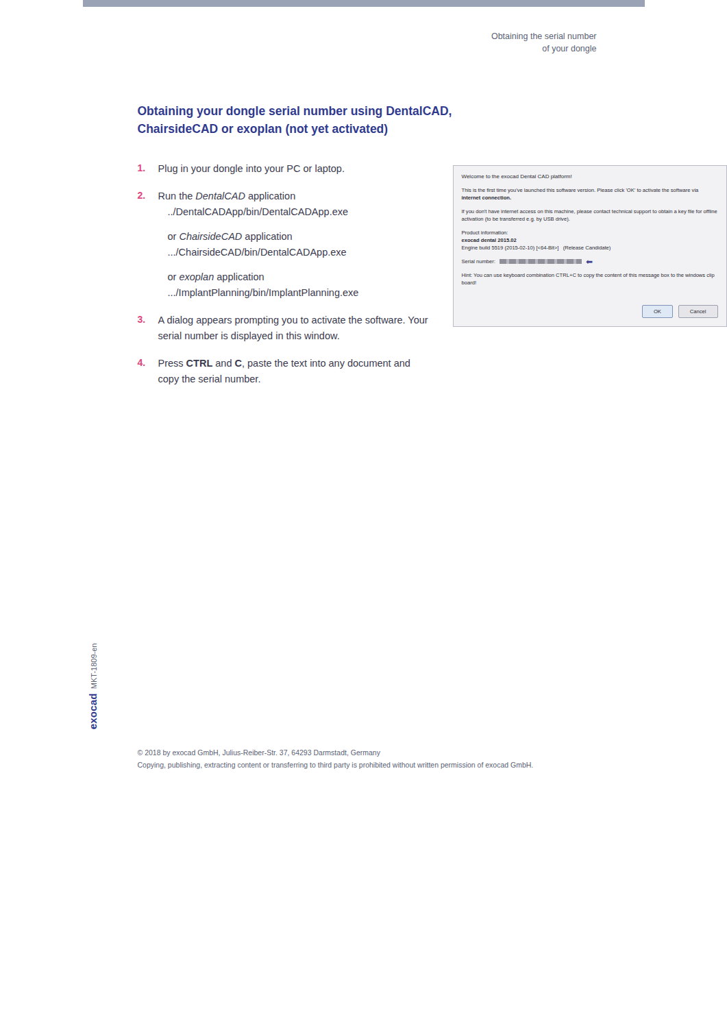Obtaining the serial number
of your dongle
Obtaining your dongle serial number using DentalCAD,
ChairsideCAD or exoplan (not yet activated)
Plug in your dongle into your PC or laptop.
Run the DentalCAD application ../DentalCADApp/bin/DentalCADApp.exe
or ChairsideCAD application .../ChairsideCAD/bin/DentalCADApp.exe
or exoplan application .../ImplantPlanning/bin/ImplantPlanning.exe
A dialog appears prompting you to activate the software. Your serial number is displayed in this window.
Press CTRL and C, paste the text into any document and copy the serial number.
Welcome to the exocad Dental CAD platform!
This is the first time you've launched this software version. Please click 'OK' to activate the software via internet connection.
If you don't have internet access on this machine, please contact technical support to obtain a key file for offline activation (to be transferred e.g. by USB drive).
Product information:
exocad dental 2015.02
Engine build 5519 (2015-02-10) [<64-Bit>] (Release Candidate)
Serial number: ⬅
Hint: You can use keyboard combination CTRL+C to copy the content of this message box to the windows clip board!
OK Cancel
exocad MKT-1809-en
© 2018 by exocad GmbH, Julius-Reiber-Str. 37, 64293 Darmstadt, Germany
Copying, publishing, extracting content or transferring to third party is prohibited without written permission of exocad GmbH.